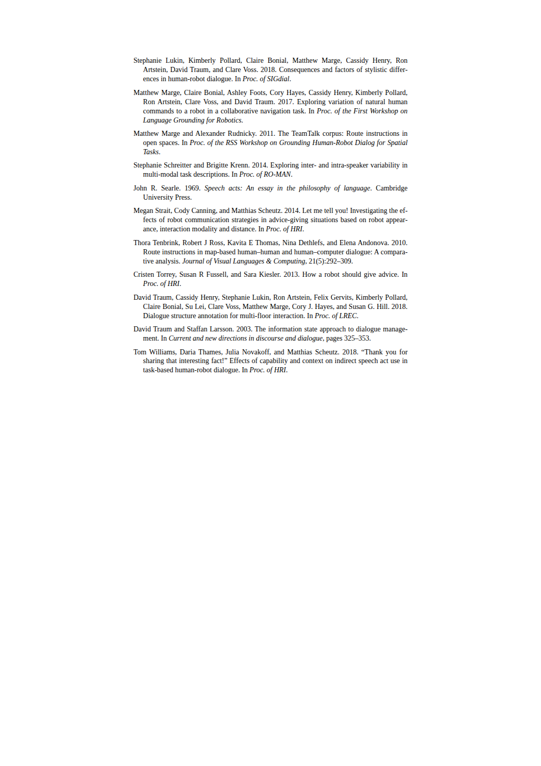Stephanie Lukin, Kimberly Pollard, Claire Bonial, Matthew Marge, Cassidy Henry, Ron Artstein, David Traum, and Clare Voss. 2018. Consequences and factors of stylistic differences in human-robot dialogue. In Proc. of SIGdial.
Matthew Marge, Claire Bonial, Ashley Foots, Cory Hayes, Cassidy Henry, Kimberly Pollard, Ron Artstein, Clare Voss, and David Traum. 2017. Exploring variation of natural human commands to a robot in a collaborative navigation task. In Proc. of the First Workshop on Language Grounding for Robotics.
Matthew Marge and Alexander Rudnicky. 2011. The TeamTalk corpus: Route instructions in open spaces. In Proc. of the RSS Workshop on Grounding Human-Robot Dialog for Spatial Tasks.
Stephanie Schreitter and Brigitte Krenn. 2014. Exploring inter- and intra-speaker variability in multi-modal task descriptions. In Proc. of RO-MAN.
John R. Searle. 1969. Speech acts: An essay in the philosophy of language. Cambridge University Press.
Megan Strait, Cody Canning, and Matthias Scheutz. 2014. Let me tell you! Investigating the effects of robot communication strategies in advice-giving situations based on robot appearance, interaction modality and distance. In Proc. of HRI.
Thora Tenbrink, Robert J Ross, Kavita E Thomas, Nina Dethlefs, and Elena Andonova. 2010. Route instructions in map-based human–human and human–computer dialogue: A comparative analysis. Journal of Visual Languages & Computing, 21(5):292–309.
Cristen Torrey, Susan R Fussell, and Sara Kiesler. 2013. How a robot should give advice. In Proc. of HRI.
David Traum, Cassidy Henry, Stephanie Lukin, Ron Artstein, Felix Gervits, Kimberly Pollard, Claire Bonial, Su Lei, Clare Voss, Matthew Marge, Cory J. Hayes, and Susan G. Hill. 2018. Dialogue structure annotation for multi-floor interaction. In Proc. of LREC.
David Traum and Staffan Larsson. 2003. The information state approach to dialogue management. In Current and new directions in discourse and dialogue, pages 325–353.
Tom Williams, Daria Thames, Julia Novakoff, and Matthias Scheutz. 2018. “Thank you for sharing that interesting fact!” Effects of capability and context on indirect speech act use in task-based human-robot dialogue. In Proc. of HRI.